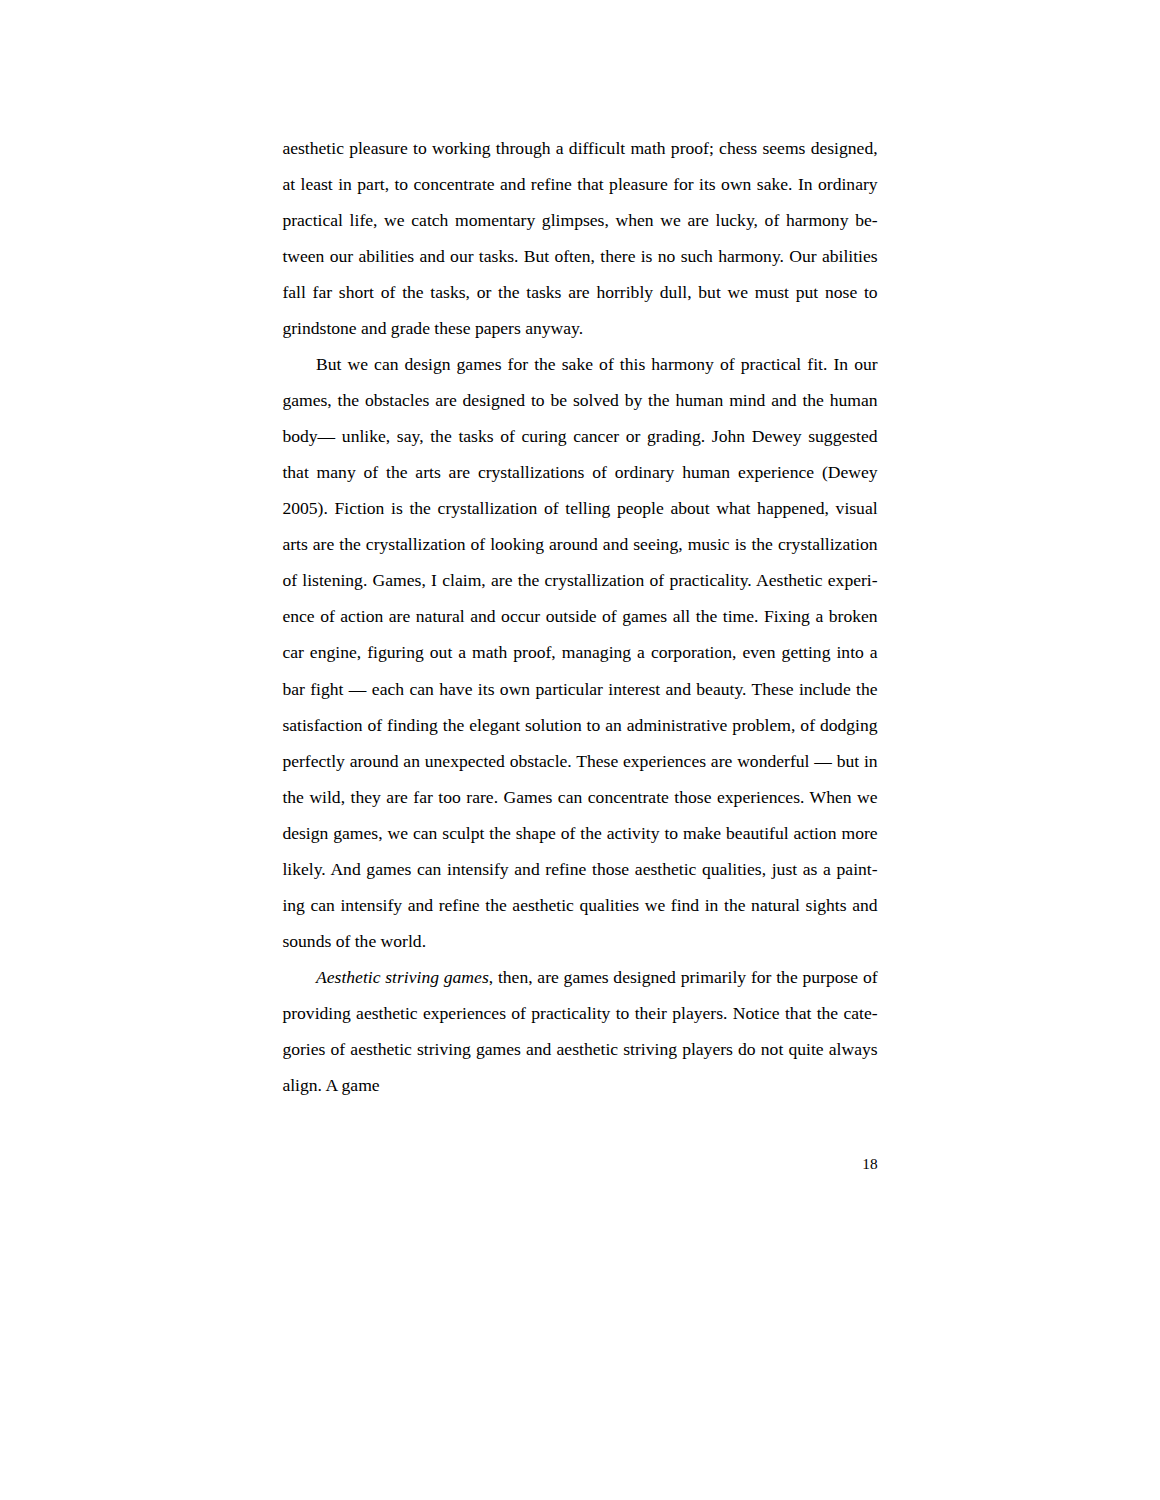aesthetic pleasure to working through a difficult math proof; chess seems designed, at least in part, to concentrate and refine that pleasure for its own sake. In ordinary practical life, we catch momentary glimpses, when we are lucky, of harmony between our abilities and our tasks. But often, there is no such harmony. Our abilities fall far short of the tasks, or the tasks are horribly dull, but we must put nose to grindstone and grade these papers anyway.
But we can design games for the sake of this harmony of practical fit. In our games, the obstacles are designed to be solved by the human mind and the human body— unlike, say, the tasks of curing cancer or grading. John Dewey suggested that many of the arts are crystallizations of ordinary human experience (Dewey 2005). Fiction is the crystallization of telling people about what happened, visual arts are the crystallization of looking around and seeing, music is the crystallization of listening. Games, I claim, are the crystallization of practicality. Aesthetic experience of action are natural and occur outside of games all the time. Fixing a broken car engine, figuring out a math proof, managing a corporation, even getting into a bar fight — each can have its own particular interest and beauty. These include the satisfaction of finding the elegant solution to an administrative problem, of dodging perfectly around an unexpected obstacle. These experiences are wonderful — but in the wild, they are far too rare. Games can concentrate those experiences. When we design games, we can sculpt the shape of the activity to make beautiful action more likely. And games can intensify and refine those aesthetic qualities, just as a painting can intensify and refine the aesthetic qualities we find in the natural sights and sounds of the world.
Aesthetic striving games, then, are games designed primarily for the purpose of providing aesthetic experiences of practicality to their players. Notice that the categories of aesthetic striving games and aesthetic striving players do not quite always align. A game
18